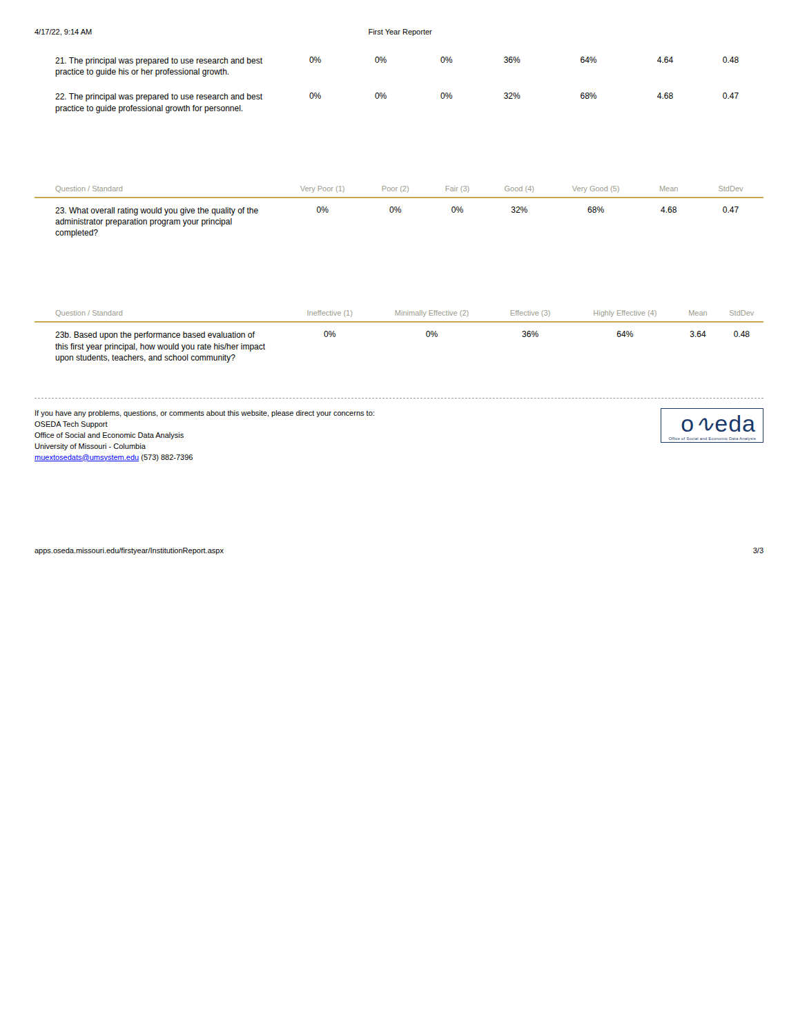4/17/22, 9:14 AM
First Year Reporter
| 21. The principal was prepared to use research and best practice to guide his or her professional growth. | 0% | 0% | 0% | 36% | 64% | 4.64 | 0.48 |
| 22. The principal was prepared to use research and best practice to guide professional growth for personnel. | 0% | 0% | 0% | 32% | 68% | 4.68 | 0.47 |
| Question / Standard | Very Poor (1) | Poor (2) | Fair (3) | Good (4) | Very Good (5) | Mean | StdDev |
| --- | --- | --- | --- | --- | --- | --- | --- |
| 23. What overall rating would you give the quality of the administrator preparation program your principal completed? | 0% | 0% | 0% | 32% | 68% | 4.68 | 0.47 |
| Question / Standard | Ineffective (1) | Minimally Effective (2) | Effective (3) | Highly Effective (4) | Mean | StdDev |
| --- | --- | --- | --- | --- | --- | --- |
| 23b. Based upon the performance based evaluation of this first year principal, how would you rate his/her impact upon students, teachers, and school community? | 0% | 0% | 36% | 64% | 3.64 | 0.48 |
If you have any problems, questions, or comments about this website, please direct your concerns to:
OSEDA Tech Support
Office of Social and Economic Data Analysis
University of Missouri - Columbia
muextosedats@umsystem.edu (573) 882-7396
o∿eda
Office of Social and Economic Data Analysis
apps.oseda.missouri.edu/firstyear/InstitutionReport.aspx
3/3